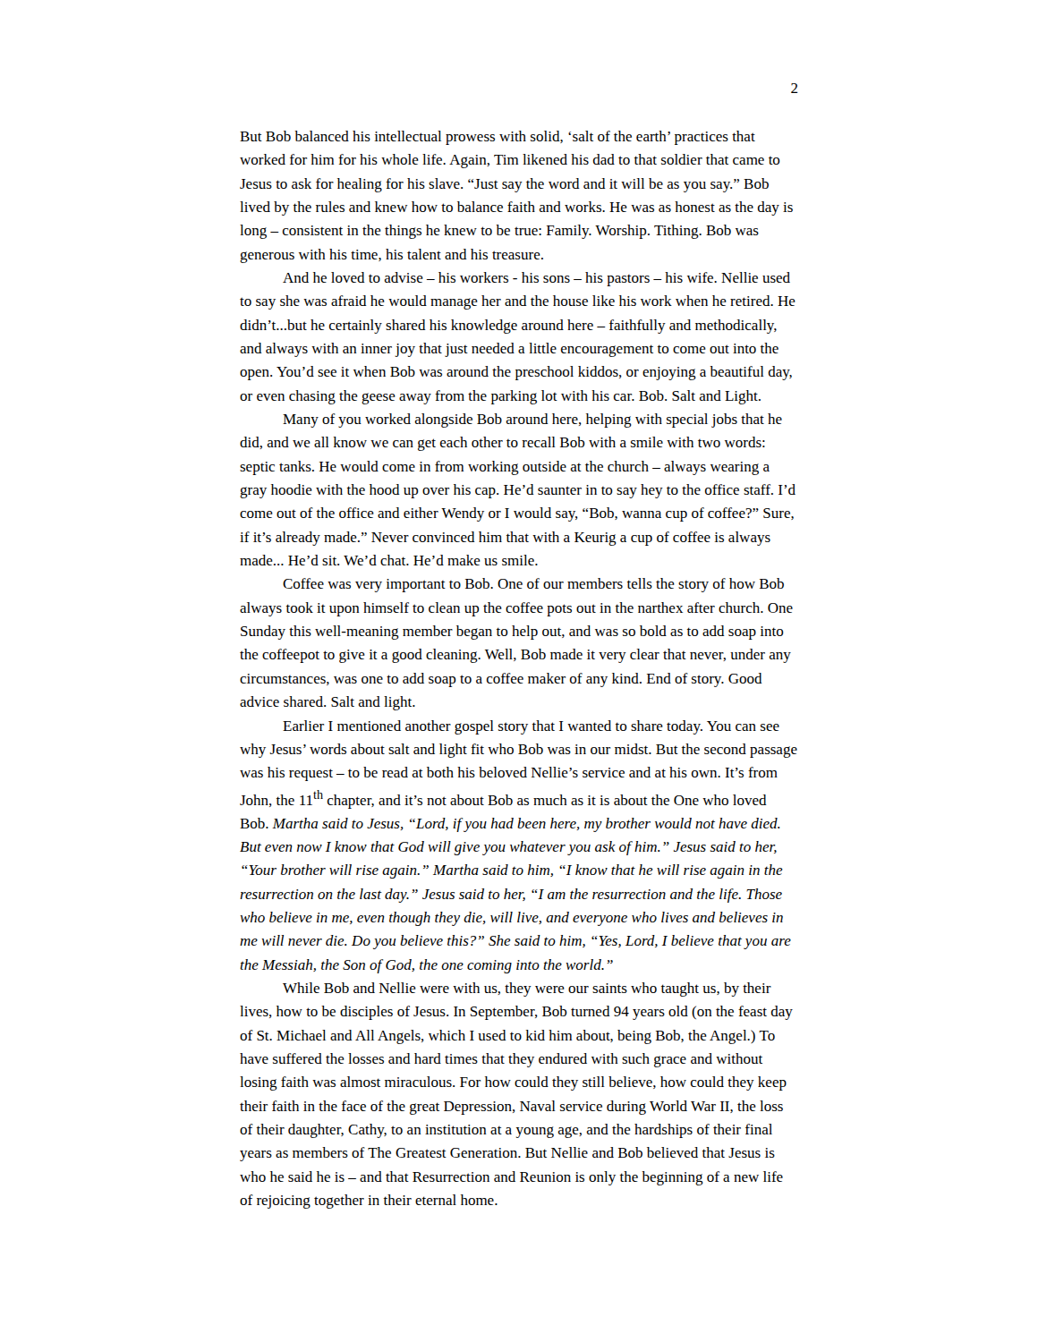2
But Bob balanced his intellectual prowess with solid, ‘salt of the earth’ practices that worked for him for his whole life. Again, Tim likened his dad to that soldier that came to Jesus to ask for healing for his slave. “Just say the word and it will be as you say.” Bob lived by the rules and knew how to balance faith and works. He was as honest as the day is long – consistent in the things he knew to be true: Family. Worship. Tithing. Bob was generous with his time, his talent and his treasure.
And he loved to advise – his workers - his sons – his pastors – his wife. Nellie used to say she was afraid he would manage her and the house like his work when he retired. He didn’t...but he certainly shared his knowledge around here – faithfully and methodically, and always with an inner joy that just needed a little encouragement to come out into the open. You’d see it when Bob was around the preschool kiddos, or enjoying a beautiful day, or even chasing the geese away from the parking lot with his car. Bob. Salt and Light.
Many of you worked alongside Bob around here, helping with special jobs that he did, and we all know we can get each other to recall Bob with a smile with two words: septic tanks. He would come in from working outside at the church – always wearing a gray hoodie with the hood up over his cap. He’d saunter in to say hey to the office staff. I’d come out of the office and either Wendy or I would say, “Bob, wanna cup of coffee?” Sure, if it’s already made.” Never convinced him that with a Keurig a cup of coffee is always made... He’d sit. We’d chat. He’d make us smile.
Coffee was very important to Bob. One of our members tells the story of how Bob always took it upon himself to clean up the coffee pots out in the narthex after church. One Sunday this well-meaning member began to help out, and was so bold as to add soap into the coffeepot to give it a good cleaning. Well, Bob made it very clear that never, under any circumstances, was one to add soap to a coffee maker of any kind. End of story. Good advice shared. Salt and light.
Earlier I mentioned another gospel story that I wanted to share today. You can see why Jesus’ words about salt and light fit who Bob was in our midst. But the second passage was his request – to be read at both his beloved Nellie’s service and at his own. It’s from John, the 11th chapter, and it’s not about Bob as much as it is about the One who loved Bob. Martha said to Jesus, “Lord, if you had been here, my brother would not have died. But even now I know that God will give you whatever you ask of him.” Jesus said to her, “Your brother will rise again.” Martha said to him, “I know that he will rise again in the resurrection on the last day.” Jesus said to her, “I am the resurrection and the life. Those who believe in me, even though they die, will live, and everyone who lives and believes in me will never die. Do you believe this?” She said to him, “Yes, Lord, I believe that you are the Messiah, the Son of God, the one coming into the world.”
While Bob and Nellie were with us, they were our saints who taught us, by their lives, how to be disciples of Jesus. In September, Bob turned 94 years old (on the feast day of St. Michael and All Angels, which I used to kid him about, being Bob, the Angel.) To have suffered the losses and hard times that they endured with such grace and without losing faith was almost miraculous. For how could they still believe, how could they keep their faith in the face of the great Depression, Naval service during World War II, the loss of their daughter, Cathy, to an institution at a young age, and the hardships of their final years as members of The Greatest Generation. But Nellie and Bob believed that Jesus is who he said he is – and that Resurrection and Reunion is only the beginning of a new life of rejoicing together in their eternal home.